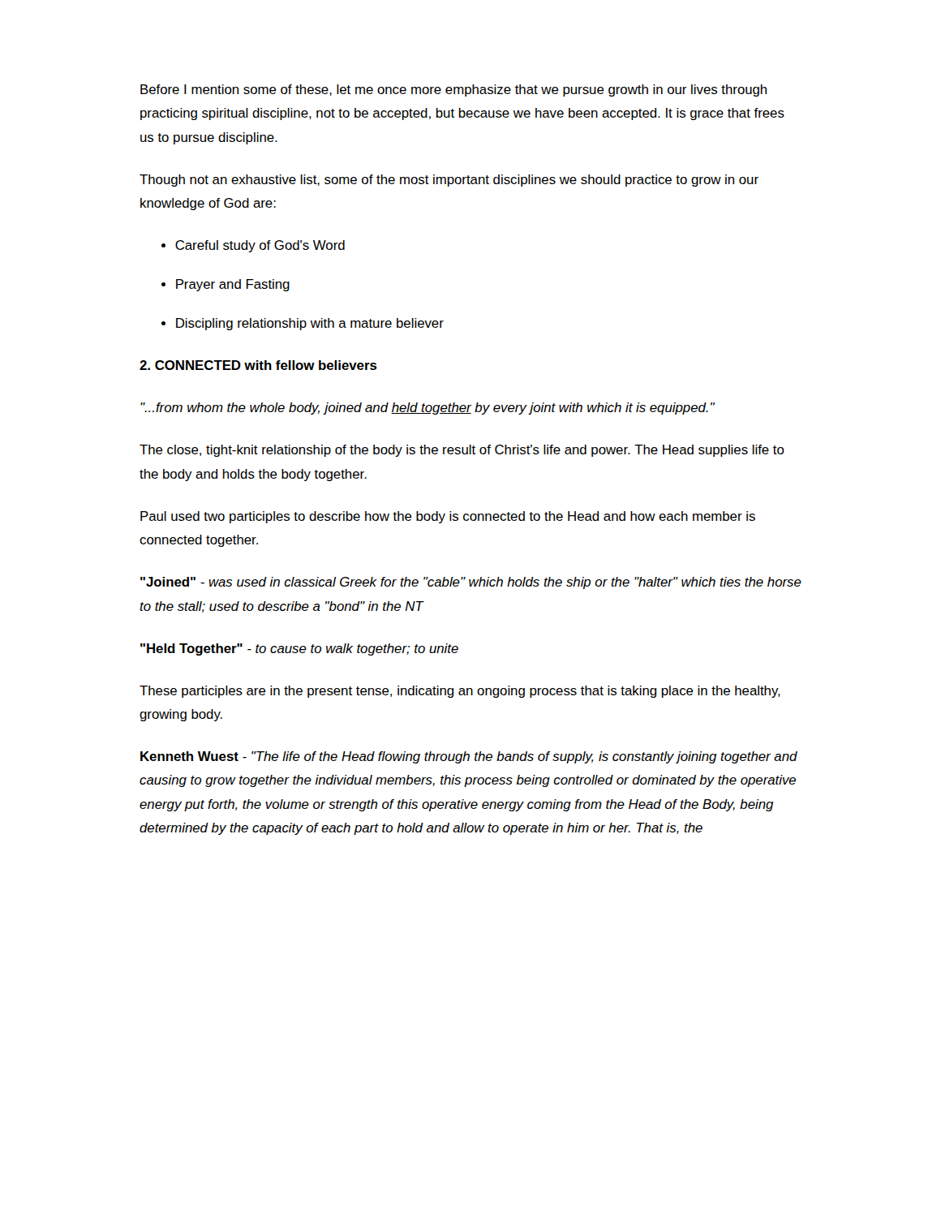Before I mention some of these, let me once more emphasize that we pursue growth in our lives through practicing spiritual discipline, not to be accepted, but because we have been accepted. It is grace that frees us to pursue discipline.
Though not an exhaustive list, some of the most important disciplines we should practice to grow in our knowledge of God are:
Careful study of God's Word
Prayer and Fasting
Discipling relationship with a mature believer
2. CONNECTED with fellow believers
"...from whom the whole body, joined and held together by every joint with which it is equipped."
The close, tight-knit relationship of the body is the result of Christ's life and power. The Head supplies life to the body and holds the body together.
Paul used two participles to describe how the body is connected to the Head and how each member is connected together.
"Joined" - was used in classical Greek for the "cable" which holds the ship or the "halter" which ties the horse to the stall; used to describe a "bond" in the NT
"Held Together" - to cause to walk together; to unite
These participles are in the present tense, indicating an ongoing process that is taking place in the healthy, growing body.
Kenneth Wuest - "The life of the Head flowing through the bands of supply, is constantly joining together and causing to grow together the individual members, this process being controlled or dominated by the operative energy put forth, the volume or strength of this operative energy coming from the Head of the Body, being determined by the capacity of each part to hold and allow to operate in him or her. That is, the